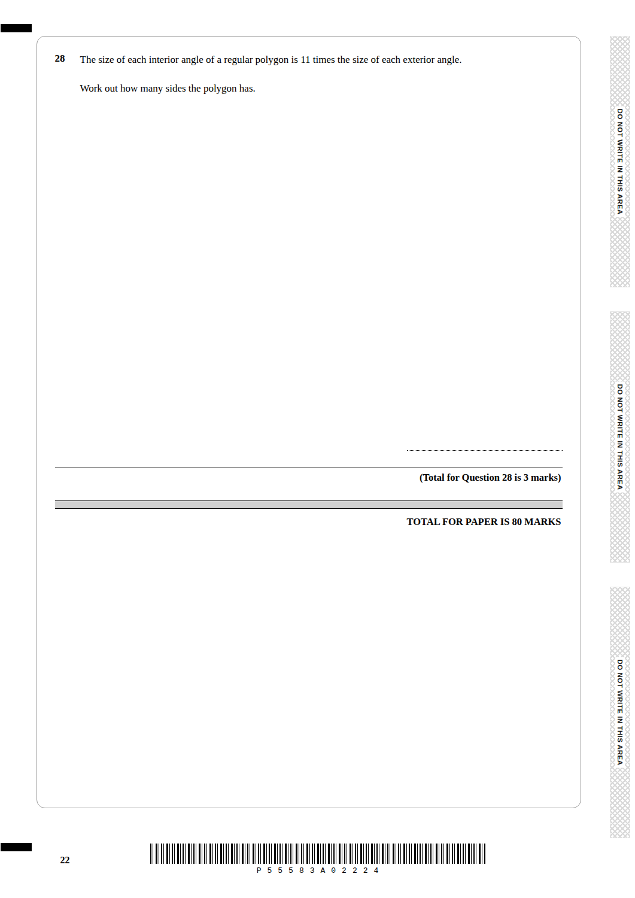DO NOT WRITE IN THIS AREA
DO NOT WRITE IN THIS AREA
DO NOT WRITE IN THIS AREA
28
The size of each interior angle of a regular polygon is 11 times the size of each exterior angle.
Work out how many sides the polygon has.
(Total for Question 28 is 3 marks)
TOTAL FOR PAPER IS 80 MARKS
22
P55583A02224